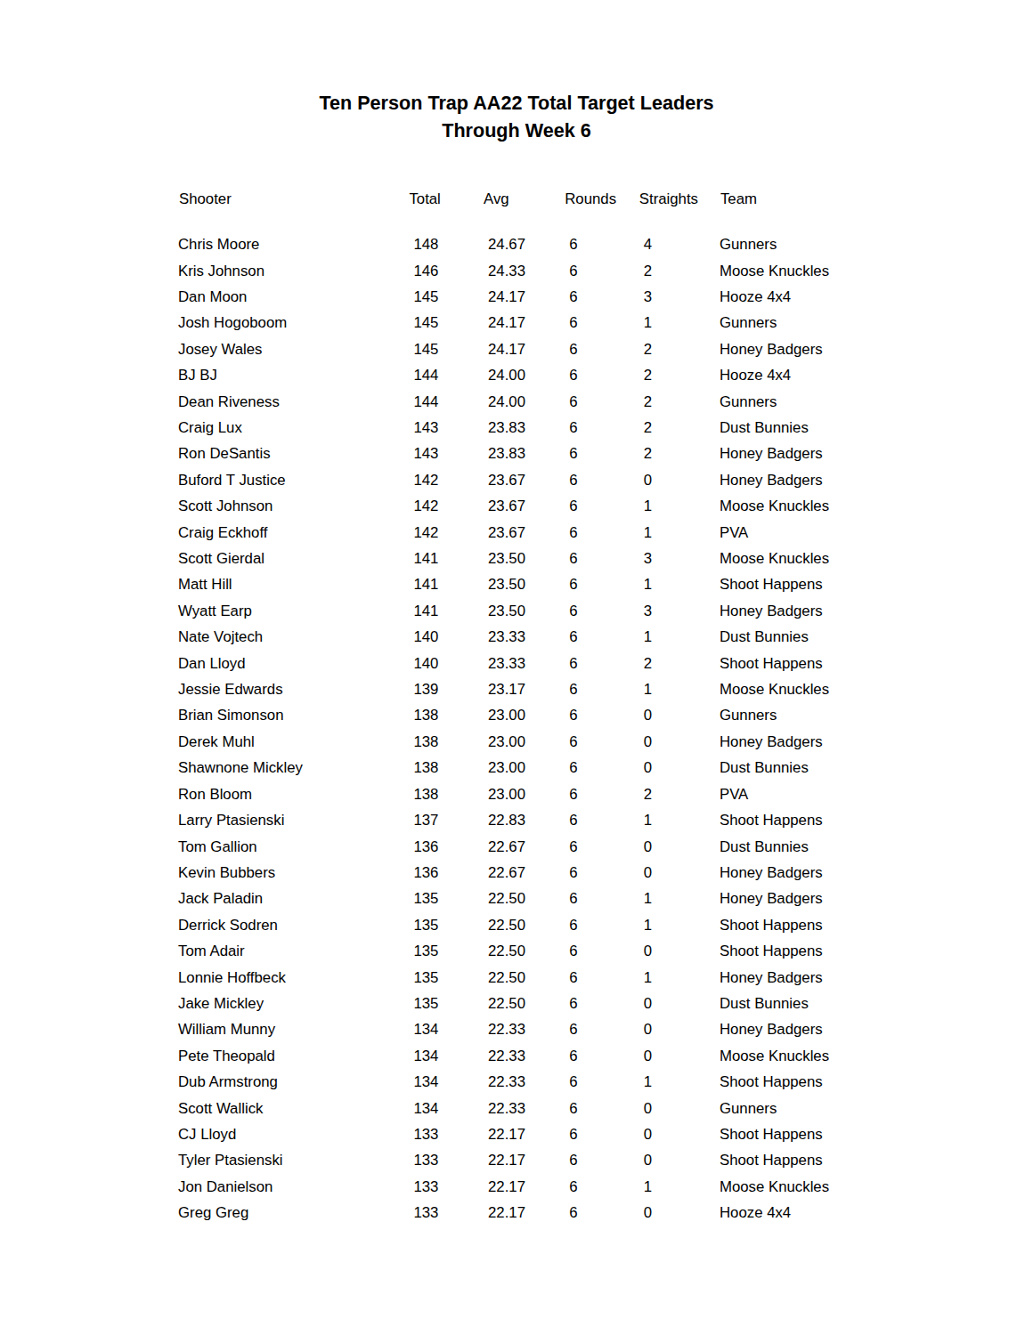Ten Person Trap AA22 Total Target Leaders
Through Week 6
| Shooter | Total | Avg | Rounds | Straights | Team |
| --- | --- | --- | --- | --- | --- |
| Chris Moore | 148 | 24.67 | 6 | 4 | Gunners |
| Kris Johnson | 146 | 24.33 | 6 | 2 | Moose Knuckles |
| Dan Moon | 145 | 24.17 | 6 | 3 | Hooze 4x4 |
| Josh Hogoboom | 145 | 24.17 | 6 | 1 | Gunners |
| Josey Wales | 145 | 24.17 | 6 | 2 | Honey Badgers |
| BJ BJ | 144 | 24.00 | 6 | 2 | Hooze 4x4 |
| Dean Riveness | 144 | 24.00 | 6 | 2 | Gunners |
| Craig Lux | 143 | 23.83 | 6 | 2 | Dust Bunnies |
| Ron DeSantis | 143 | 23.83 | 6 | 2 | Honey Badgers |
| Buford T Justice | 142 | 23.67 | 6 | 0 | Honey Badgers |
| Scott Johnson | 142 | 23.67 | 6 | 1 | Moose Knuckles |
| Craig Eckhoff | 142 | 23.67 | 6 | 1 | PVA |
| Scott Gierdal | 141 | 23.50 | 6 | 3 | Moose Knuckles |
| Matt Hill | 141 | 23.50 | 6 | 1 | Shoot Happens |
| Wyatt Earp | 141 | 23.50 | 6 | 3 | Honey Badgers |
| Nate Vojtech | 140 | 23.33 | 6 | 1 | Dust Bunnies |
| Dan Lloyd | 140 | 23.33 | 6 | 2 | Shoot Happens |
| Jessie Edwards | 139 | 23.17 | 6 | 1 | Moose Knuckles |
| Brian Simonson | 138 | 23.00 | 6 | 0 | Gunners |
| Derek Muhl | 138 | 23.00 | 6 | 0 | Honey Badgers |
| Shawnone Mickley | 138 | 23.00 | 6 | 0 | Dust Bunnies |
| Ron Bloom | 138 | 23.00 | 6 | 2 | PVA |
| Larry Ptasienski | 137 | 22.83 | 6 | 1 | Shoot Happens |
| Tom Gallion | 136 | 22.67 | 6 | 0 | Dust Bunnies |
| Kevin Bubbers | 136 | 22.67 | 6 | 0 | Honey Badgers |
| Jack Paladin | 135 | 22.50 | 6 | 1 | Honey Badgers |
| Derrick Sodren | 135 | 22.50 | 6 | 1 | Shoot Happens |
| Tom Adair | 135 | 22.50 | 6 | 0 | Shoot Happens |
| Lonnie Hoffbeck | 135 | 22.50 | 6 | 1 | Honey Badgers |
| Jake Mickley | 135 | 22.50 | 6 | 0 | Dust Bunnies |
| William Munny | 134 | 22.33 | 6 | 0 | Honey Badgers |
| Pete Theopald | 134 | 22.33 | 6 | 0 | Moose Knuckles |
| Dub Armstrong | 134 | 22.33 | 6 | 1 | Shoot Happens |
| Scott Wallick | 134 | 22.33 | 6 | 0 | Gunners |
| CJ Lloyd | 133 | 22.17 | 6 | 0 | Shoot Happens |
| Tyler Ptasienski | 133 | 22.17 | 6 | 0 | Shoot Happens |
| Jon Danielson | 133 | 22.17 | 6 | 1 | Moose Knuckles |
| Greg Greg | 133 | 22.17 | 6 | 0 | Hooze 4x4 |